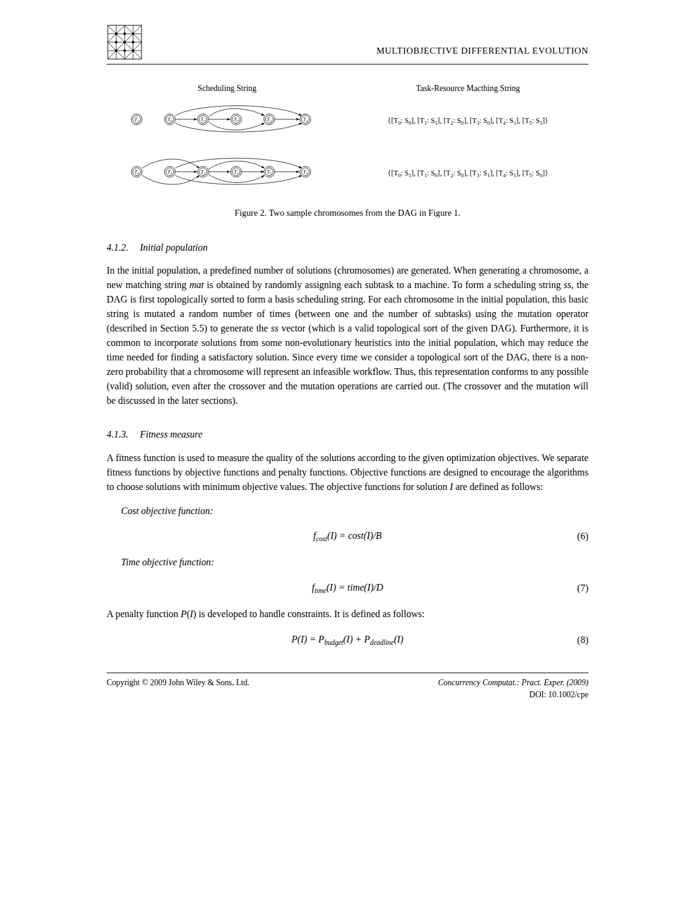MULTIOBJECTIVE DIFFERENTIAL EVOLUTION
Scheduling String Task-Resource Macthing String
T₁ T₀ T₃ T₅ T₂ T₄
⟨[T0: S0], [T1: S1], [T2: S0], [T3: S0], [T4: S1], [T5: S1]⟩
T₀ T₁ T₂ T₃ T₅ T₄
⟨[T0: S1], [T1: S0], [T2: S0], [T3: S1], [T4: S1], [T5: S0]⟩
Figure 2. Two sample chromosomes from the DAG in Figure 1.
4.1.2. Initial population
In the initial population, a predefined number of solutions (chromosomes) are generated. When generating a chromosome, a new matching string mat is obtained by randomly assigning each subtask to a machine. To form a scheduling string ss, the DAG is first topologically sorted to form a basis scheduling string. For each chromosome in the initial population, this basic string is mutated a random number of times (between one and the number of subtasks) using the mutation operator (described in Section 5.5) to generate the ss vector (which is a valid topological sort of the given DAG). Furthermore, it is common to incorporate solutions from some non-evolutionary heuristics into the initial population, which may reduce the time needed for finding a satisfactory solution. Since every time we consider a topological sort of the DAG, there is a non-zero probability that a chromosome will represent an infeasible workflow. Thus, this representation conforms to any possible (valid) solution, even after the crossover and the mutation operations are carried out. (The crossover and the mutation will be discussed in the later sections).
4.1.3. Fitness measure
A fitness function is used to measure the quality of the solutions according to the given optimization objectives. We separate fitness functions by objective functions and penalty functions. Objective functions are designed to encourage the algorithms to choose solutions with minimum objective values. The objective functions for solution I are defined as follows:
Cost objective function:
fcost(I) = cost(I)/B
(6)
Time objective function:
ftime(I) = time(I)/D
(7)
A penalty function P(I) is developed to handle constraints. It is defined as follows:
P(I) = Pbudget(I) + Pdeadline(I)
(8)
Copyright © 2009 John Wiley & Sons, Ltd.
Concurrency Computat.: Pract. Exper. (2009)
DOI: 10.1002/cpe